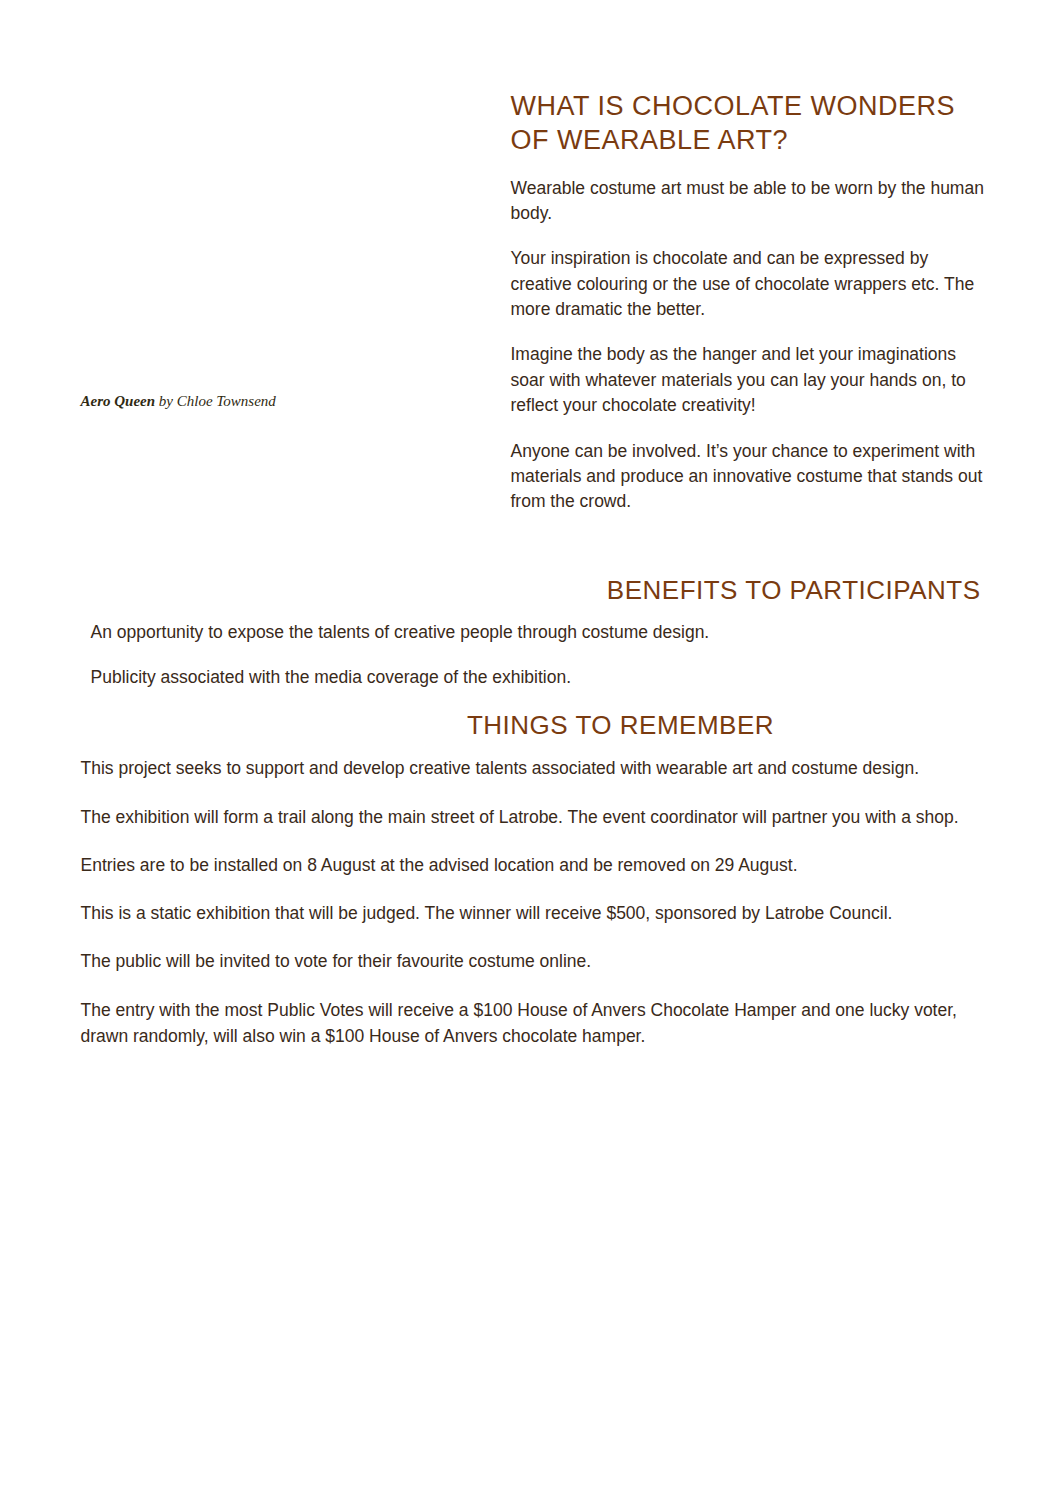Aero Queen by Chloe Townsend
WHAT IS CHOCOLATE WONDERS OF WEARABLE ART?
Wearable costume art must be able to be worn by the human body.
Your inspiration is chocolate and can be expressed by creative colouring or the use of chocolate wrappers etc. The more dramatic the better.
Imagine the body as the hanger and let your imaginations soar with whatever materials you can lay your hands on, to reflect your chocolate creativity!
Anyone can be involved. It’s your chance to experiment with materials and produce an innovative costume that stands out from the crowd.
BENEFITS TO PARTICIPANTS
An opportunity to expose the talents of creative people through costume design.
Publicity associated with the media coverage of the exhibition.
THINGS TO REMEMBER
This project seeks to support and develop creative talents associated with wearable art and costume design.
The exhibition will form a trail along the main street of Latrobe. The event coordinator will partner you with a shop.
Entries are to be installed on 8 August at the advised location and be removed on 29 August.
This is a static exhibition that will be judged. The winner will receive $500, sponsored by Latrobe Council.
The public will be invited to vote for their favourite costume online.
The entry with the most Public Votes will receive a $100 House of Anvers Chocolate Hamper and one lucky voter, drawn randomly, will also win a $100 House of Anvers chocolate hamper.